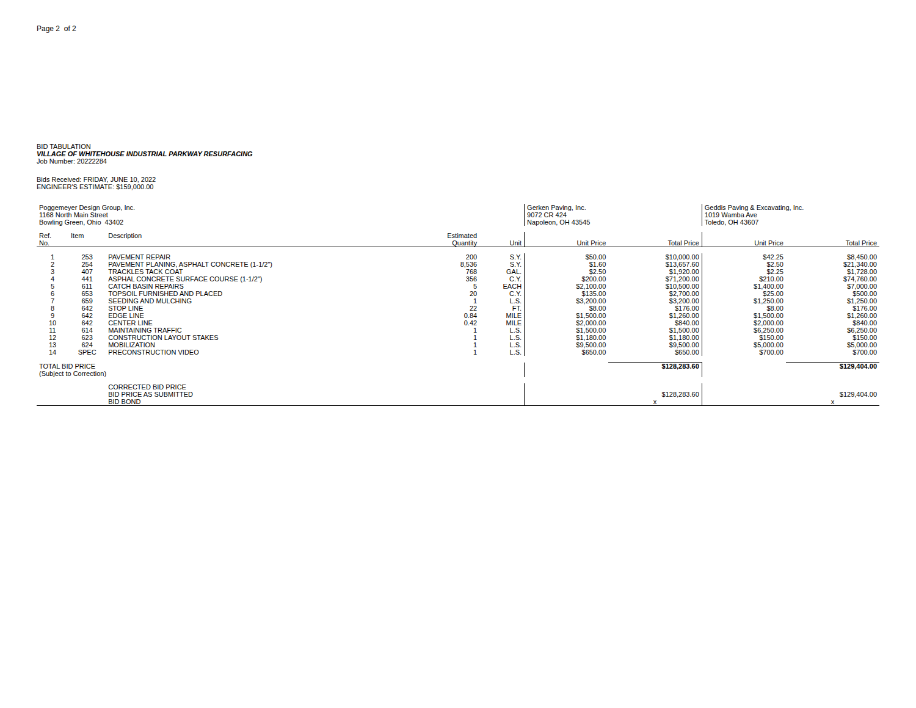Page 2 of 2
BID TABULATION
VILLAGE OF WHITEHOUSE INDUSTRIAL PARKWAY RESURFACING
Job Number: 20222284
Bids Received: FRIDAY, JUNE 10, 2022
ENGINEER'S ESTIMATE: $159,000.00
| Poggemeyer Design Group, Inc. | | | Gerken Paving, Inc. | Geddis Paving & Excavating, Inc. |
| 1168 North Main Street | | | 9072 CR 424 | 1019 Wamba Ave |
| Bowling Green, Ohio 43402 | | | Napoleon, OH 43545 | Toledo, OH 43607 |
| Ref. | Item | Description | Estimated | | | | | |
| No. | | | Quantity | Unit | Unit Price | Total Price | Unit Price | Total Price |
| 1 | 253 | PAVEMENT REPAIR | 200 | S.Y. | $50.00 | $10,000.00 | $42.25 | $8,450.00 |
| 2 | 254 | PAVEMENT PLANING, ASPHALT CONCRETE (1-1/2") | 8,536 | S.Y. | $1.60 | $13,657.60 | $2.50 | $21,340.00 |
| 3 | 407 | TRACKLES TACK COAT | 768 | GAL. | $2.50 | $1,920.00 | $2.25 | $1,728.00 |
| 4 | 441 | ASPHAL CONCRETE SURFACE COURSE (1-1/2") | 356 | C.Y. | $200.00 | $71,200.00 | $210.00 | $74,760.00 |
| 5 | 611 | CATCH BASIN REPAIRS | 5 | EACH | $2,100.00 | $10,500.00 | $1,400.00 | $7,000.00 |
| 6 | 653 | TOPSOIL FURNISHED AND PLACED | 20 | C.Y. | $135.00 | $2,700.00 | $25.00 | $500.00 |
| 7 | 659 | SEEDING AND MULCHING | 1 | L.S. | $3,200.00 | $3,200.00 | $1,250.00 | $1,250.00 |
| 8 | 642 | STOP LINE | 22 | FT. | $8.00 | $176.00 | $8.00 | $176.00 |
| 9 | 642 | EDGE LINE | 0.84 | MILE | $1,500.00 | $1,260.00 | $1,500.00 | $1,260.00 |
| 10 | 642 | CENTER LINE | 0.42 | MILE | $2,000.00 | $840.00 | $2,000.00 | $840.00 |
| 11 | 614 | MAINTAINING TRAFFIC | 1 | L.S. | $1,500.00 | $1,500.00 | $6,250.00 | $6,250.00 |
| 12 | 623 | CONSTRUCTION LAYOUT STAKES | 1 | L.S. | $1,180.00 | $1,180.00 | $150.00 | $150.00 |
| 13 | 624 | MOBILIZATION | 1 | L.S. | $9,500.00 | $9,500.00 | $5,000.00 | $5,000.00 |
| 14 | SPEC | PRECONSTRUCTION VIDEO | 1 | L.S. | $650.00 | $650.00 | $700.00 | $700.00 |
| TOTAL BID PRICE | | | | $128,283.60 | | $129,404.00 |
| (Subject to Correction) | | | | | | |
| | | CORRECTED BID PRICE | | | | | | |
| | | BID PRICE AS SUBMITTED | | | | $128,283.60 | | $129,404.00 |
| | | BID BOND | | | | x | | x |